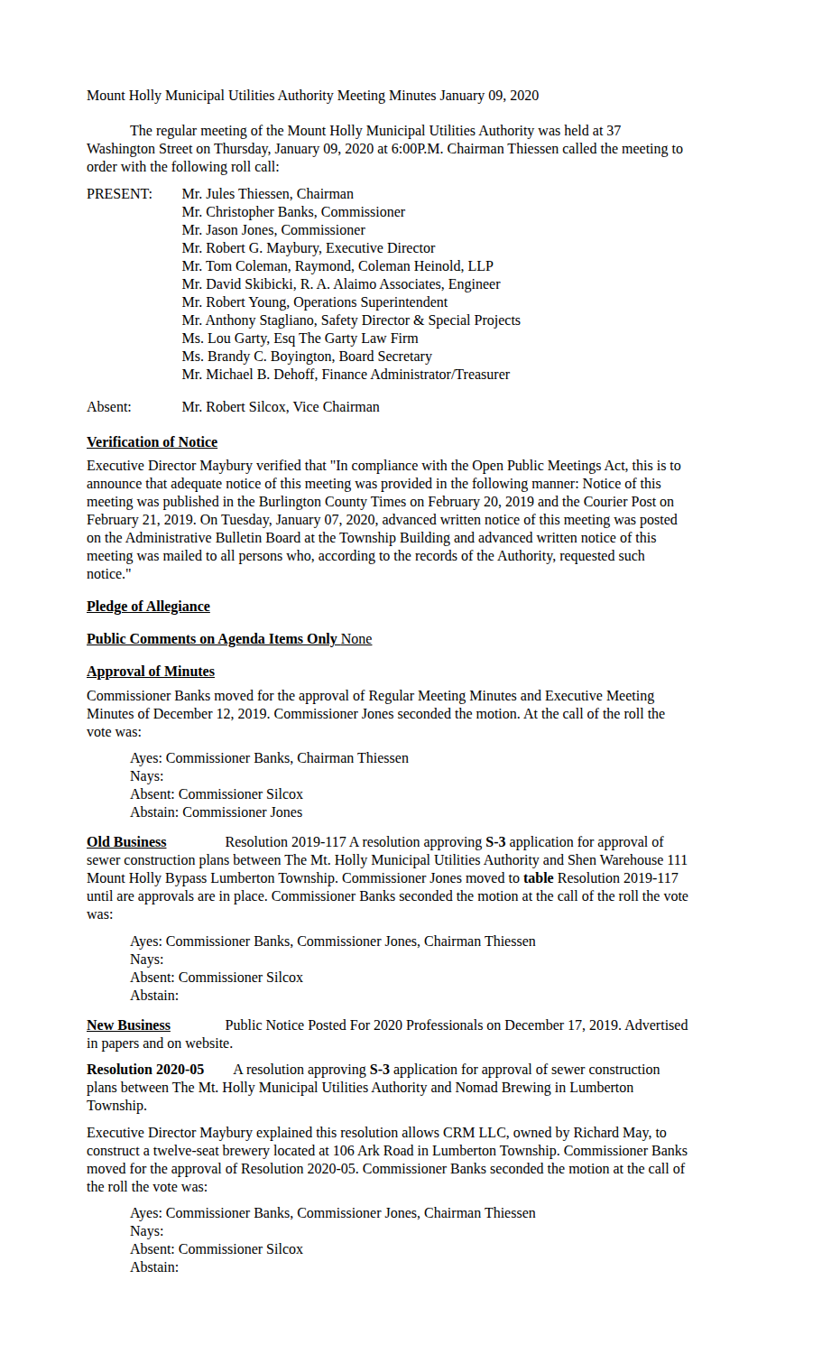Mount Holly Municipal Utilities Authority Meeting Minutes January 09, 2020
The regular meeting of the Mount Holly Municipal Utilities Authority was held at 37 Washington Street on Thursday, January 09, 2020 at 6:00P.M. Chairman Thiessen called the meeting to order with the following roll call:
PRESENT: Mr. Jules Thiessen, Chairman Mr. Christopher Banks, Commissioner Mr. Jason Jones, Commissioner Mr. Robert G. Maybury, Executive Director Mr. Tom Coleman, Raymond, Coleman Heinold, LLP Mr. David Skibicki, R. A. Alaimo Associates, Engineer Mr. Robert Young, Operations Superintendent Mr. Anthony Stagliano, Safety Director & Special Projects Ms. Lou Garty, Esq The Garty Law Firm Ms. Brandy C. Boyington, Board Secretary Mr. Michael B. Dehoff, Finance Administrator/Treasurer
Absent: Mr. Robert Silcox, Vice Chairman
Verification of Notice
Executive Director Maybury verified that "In compliance with the Open Public Meetings Act, this is to announce that adequate notice of this meeting was provided in the following manner: Notice of this meeting was published in the Burlington County Times on February 20, 2019 and the Courier Post on February 21, 2019. On Tuesday, January 07, 2020, advanced written notice of this meeting was posted on the Administrative Bulletin Board at the Township Building and advanced written notice of this meeting was mailed to all persons who, according to the records of the Authority, requested such notice."
Pledge of Allegiance
Public Comments on Agenda Items Only None
Approval of Minutes
Commissioner Banks moved for the approval of Regular Meeting Minutes and Executive Meeting Minutes of December 12, 2019. Commissioner Jones seconded the motion. At the call of the roll the vote was:
Ayes: Commissioner Banks, Chairman Thiessen
Nays:
Absent: Commissioner Silcox
Abstain: Commissioner Jones
Old Business Resolution 2019-117 A resolution approving S-3 application for approval of sewer construction plans between The Mt. Holly Municipal Utilities Authority and Shen Warehouse 111 Mount Holly Bypass Lumberton Township. Commissioner Jones moved to table Resolution 2019-117 until are approvals are in place. Commissioner Banks seconded the motion at the call of the roll the vote was:
Ayes: Commissioner Banks, Commissioner Jones, Chairman Thiessen
Nays:
Absent: Commissioner Silcox
Abstain:
New Business Public Notice Posted For 2020 Professionals on December 17, 2019. Advertised in papers and on website.
Resolution 2020-05 A resolution approving S-3 application for approval of sewer construction plans between The Mt. Holly Municipal Utilities Authority and Nomad Brewing in Lumberton Township.
Executive Director Maybury explained this resolution allows CRM LLC, owned by Richard May, to construct a twelve-seat brewery located at 106 Ark Road in Lumberton Township. Commissioner Banks moved for the approval of Resolution 2020-05. Commissioner Banks seconded the motion at the call of the roll the vote was:
Ayes: Commissioner Banks, Commissioner Jones, Chairman Thiessen
Nays:
Absent: Commissioner Silcox
Abstain: